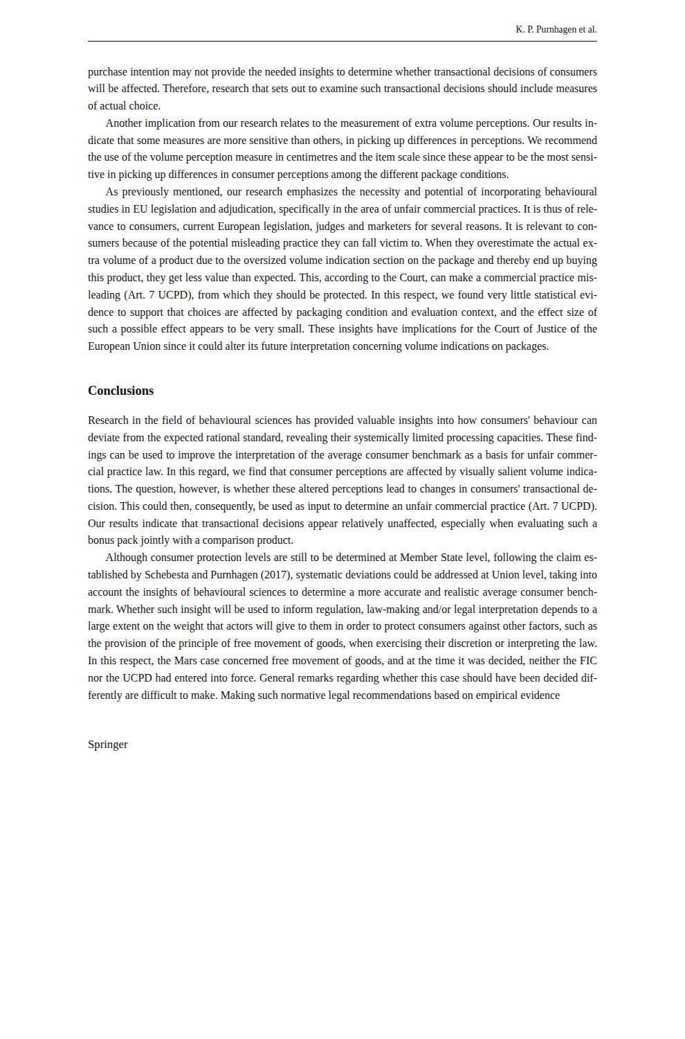K. P. Purnhagen et al.
purchase intention may not provide the needed insights to determine whether transactional decisions of consumers will be affected. Therefore, research that sets out to examine such transactional decisions should include measures of actual choice.
Another implication from our research relates to the measurement of extra volume perceptions. Our results indicate that some measures are more sensitive than others, in picking up differences in perceptions. We recommend the use of the volume perception measure in centimetres and the item scale since these appear to be the most sensitive in picking up differences in consumer perceptions among the different package conditions.
As previously mentioned, our research emphasizes the necessity and potential of incorporating behavioural studies in EU legislation and adjudication, specifically in the area of unfair commercial practices. It is thus of relevance to consumers, current European legislation, judges and marketers for several reasons. It is relevant to consumers because of the potential misleading practice they can fall victim to. When they overestimate the actual extra volume of a product due to the oversized volume indication section on the package and thereby end up buying this product, they get less value than expected. This, according to the Court, can make a commercial practice misleading (Art. 7 UCPD), from which they should be protected. In this respect, we found very little statistical evidence to support that choices are affected by packaging condition and evaluation context, and the effect size of such a possible effect appears to be very small. These insights have implications for the Court of Justice of the European Union since it could alter its future interpretation concerning volume indications on packages.
Conclusions
Research in the field of behavioural sciences has provided valuable insights into how consumers' behaviour can deviate from the expected rational standard, revealing their systemically limited processing capacities. These findings can be used to improve the interpretation of the average consumer benchmark as a basis for unfair commercial practice law. In this regard, we find that consumer perceptions are affected by visually salient volume indications. The question, however, is whether these altered perceptions lead to changes in consumers' transactional decision. This could then, consequently, be used as input to determine an unfair commercial practice (Art. 7 UCPD). Our results indicate that transactional decisions appear relatively unaffected, especially when evaluating such a bonus pack jointly with a comparison product.
Although consumer protection levels are still to be determined at Member State level, following the claim established by Schebesta and Purnhagen (2017), systematic deviations could be addressed at Union level, taking into account the insights of behavioural sciences to determine a more accurate and realistic average consumer benchmark. Whether such insight will be used to inform regulation, law-making and/or legal interpretation depends to a large extent on the weight that actors will give to them in order to protect consumers against other factors, such as the provision of the principle of free movement of goods, when exercising their discretion or interpreting the law. In this respect, the Mars case concerned free movement of goods, and at the time it was decided, neither the FIC nor the UCPD had entered into force. General remarks regarding whether this case should have been decided differently are difficult to make. Making such normative legal recommendations based on empirical evidence
Springer